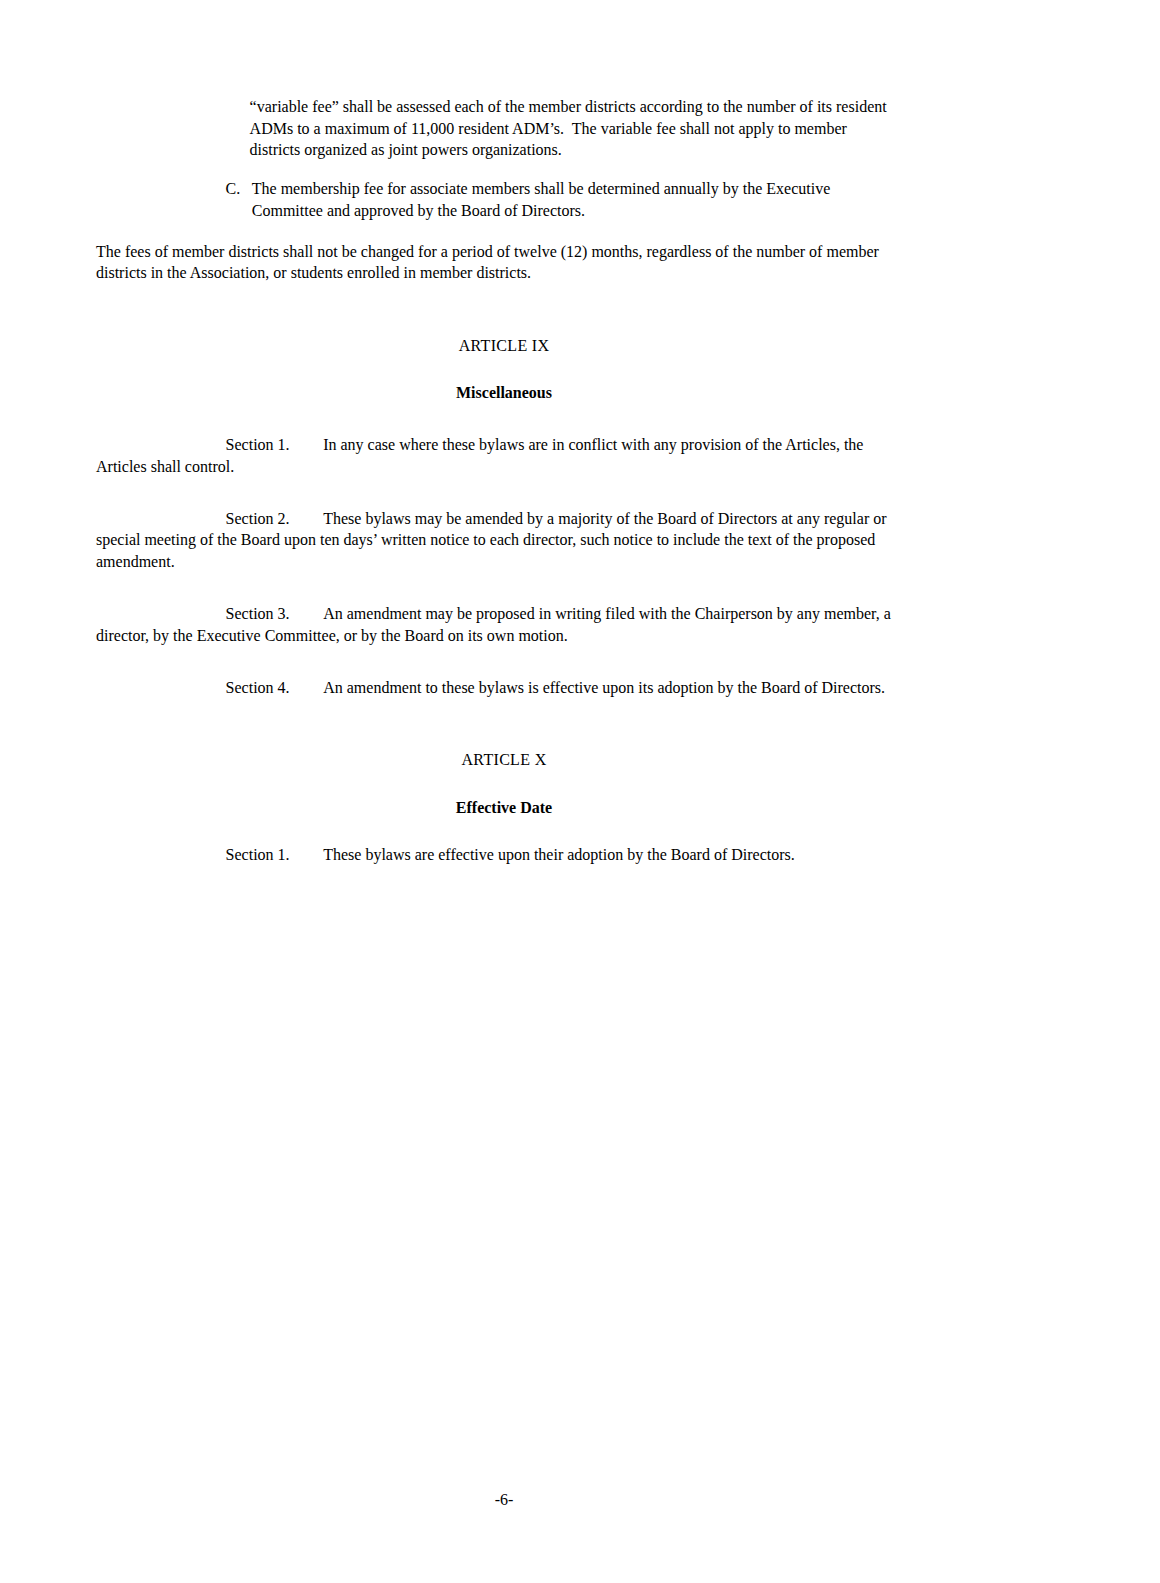“variable fee” shall be assessed each of the member districts according to the number of its resident ADMs to a maximum of 11,000 resident ADM’s. The variable fee shall not apply to member districts organized as joint powers organizations.
C. The membership fee for associate members shall be determined annually by the Executive Committee and approved by the Board of Directors.
The fees of member districts shall not be changed for a period of twelve (12) months, regardless of the number of member districts in the Association, or students enrolled in member districts.
ARTICLE IX
Miscellaneous
Section 1. In any case where these bylaws are in conflict with any provision of the Articles, the Articles shall control.
Section 2. These bylaws may be amended by a majority of the Board of Directors at any regular or special meeting of the Board upon ten days’ written notice to each director, such notice to include the text of the proposed amendment.
Section 3. An amendment may be proposed in writing filed with the Chairperson by any member, a director, by the Executive Committee, or by the Board on its own motion.
Section 4. An amendment to these bylaws is effective upon its adoption by the Board of Directors.
ARTICLE X
Effective Date
Section 1. These bylaws are effective upon their adoption by the Board of Directors.
-6-